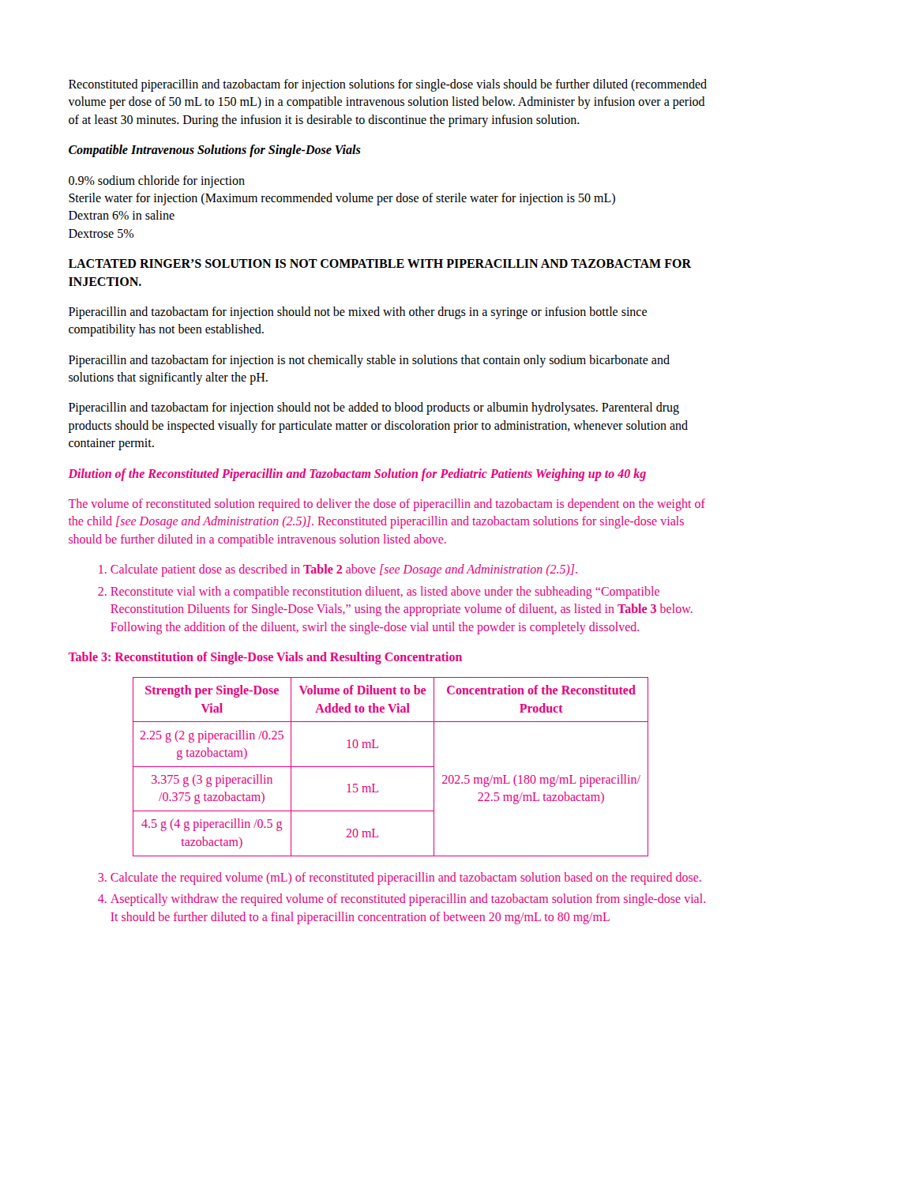Reconstituted piperacillin and tazobactam for injection solutions for single-dose vials should be further diluted (recommended volume per dose of 50 mL to 150 mL) in a compatible intravenous solution listed below. Administer by infusion over a period of at least 30 minutes. During the infusion it is desirable to discontinue the primary infusion solution.
Compatible Intravenous Solutions for Single-Dose Vials
0.9% sodium chloride for injection
Sterile water for injection (Maximum recommended volume per dose of sterile water for injection is 50 mL)
Dextran 6% in saline
Dextrose 5%
LACTATED RINGER’S SOLUTION IS NOT COMPATIBLE WITH PIPERACILLIN AND TAZOBACTAM FOR INJECTION.
Piperacillin and tazobactam for injection should not be mixed with other drugs in a syringe or infusion bottle since compatibility has not been established.
Piperacillin and tazobactam for injection is not chemically stable in solutions that contain only sodium bicarbonate and solutions that significantly alter the pH.
Piperacillin and tazobactam for injection should not be added to blood products or albumin hydrolysates. Parenteral drug products should be inspected visually for particulate matter or discoloration prior to administration, whenever solution and container permit.
Dilution of the Reconstituted Piperacillin and Tazobactam Solution for Pediatric Patients Weighing up to 40 kg
The volume of reconstituted solution required to deliver the dose of piperacillin and tazobactam is dependent on the weight of the child [see Dosage and Administration (2.5)]. Reconstituted piperacillin and tazobactam solutions for single-dose vials should be further diluted in a compatible intravenous solution listed above.
Calculate patient dose as described in Table 2 above [see Dosage and Administration (2.5)].
Reconstitute vial with a compatible reconstitution diluent, as listed above under the subheading “Compatible Reconstitution Diluents for Single-Dose Vials,” using the appropriate volume of diluent, as listed in Table 3 below. Following the addition of the diluent, swirl the single-dose vial until the powder is completely dissolved.
Table 3: Reconstitution of Single-Dose Vials and Resulting Concentration
| Strength per Single-Dose Vial | Volume of Diluent to be Added to the Vial | Concentration of the Reconstituted Product |
| --- | --- | --- |
| 2.25 g (2 g piperacillin /0.25 g tazobactam) | 10 mL | 202.5 mg/mL (180 mg/mL piperacillin/ 22.5 mg/mL tazobactam) |
| 3.375 g (3 g piperacillin /0.375 g tazobactam) | 15 mL |
| 4.5 g (4 g piperacillin /0.5 g tazobactam) | 20 mL |
Calculate the required volume (mL) of reconstituted piperacillin and tazobactam solution based on the required dose.
Aseptically withdraw the required volume of reconstituted piperacillin and tazobactam solution from single-dose vial. It should be further diluted to a final piperacillin concentration of between 20 mg/mL to 80 mg/mL